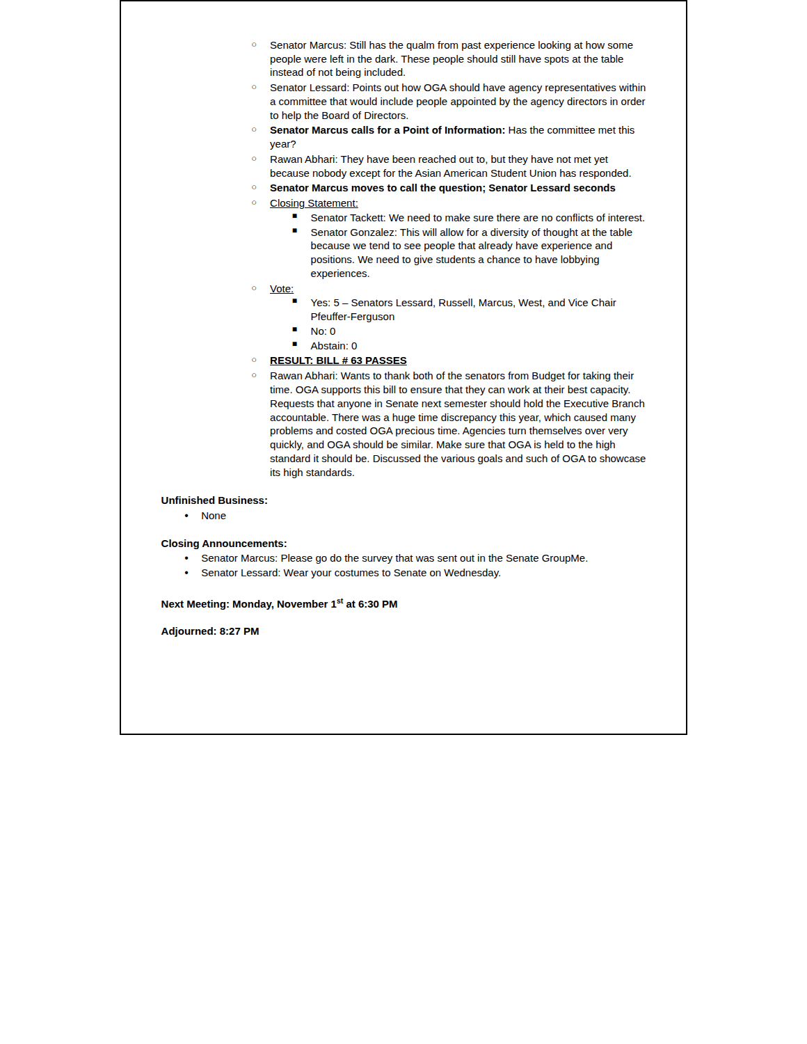Senator Marcus: Still has the qualm from past experience looking at how some people were left in the dark. These people should still have spots at the table instead of not being included.
Senator Lessard: Points out how OGA should have agency representatives within a committee that would include people appointed by the agency directors in order to help the Board of Directors.
Senator Marcus calls for a Point of Information: Has the committee met this year?
Rawan Abhari: They have been reached out to, but they have not met yet because nobody except for the Asian American Student Union has responded.
Senator Marcus moves to call the question; Senator Lessard seconds
Closing Statement:
Senator Tackett: We need to make sure there are no conflicts of interest.
Senator Gonzalez: This will allow for a diversity of thought at the table because we tend to see people that already have experience and positions. We need to give students a chance to have lobbying experiences.
Vote:
Yes: 5 – Senators Lessard, Russell, Marcus, West, and Vice Chair Pfeuffer-Ferguson
No: 0
Abstain: 0
RESULT: BILL # 63 PASSES
Rawan Abhari: Wants to thank both of the senators from Budget for taking their time. OGA supports this bill to ensure that they can work at their best capacity. Requests that anyone in Senate next semester should hold the Executive Branch accountable. There was a huge time discrepancy this year, which caused many problems and costed OGA precious time. Agencies turn themselves over very quickly, and OGA should be similar. Make sure that OGA is held to the high standard it should be. Discussed the various goals and such of OGA to showcase its high standards.
Unfinished Business:
None
Closing Announcements:
Senator Marcus: Please go do the survey that was sent out in the Senate GroupMe.
Senator Lessard: Wear your costumes to Senate on Wednesday.
Next Meeting: Monday, November 1st at 6:30 PM
Adjourned: 8:27 PM